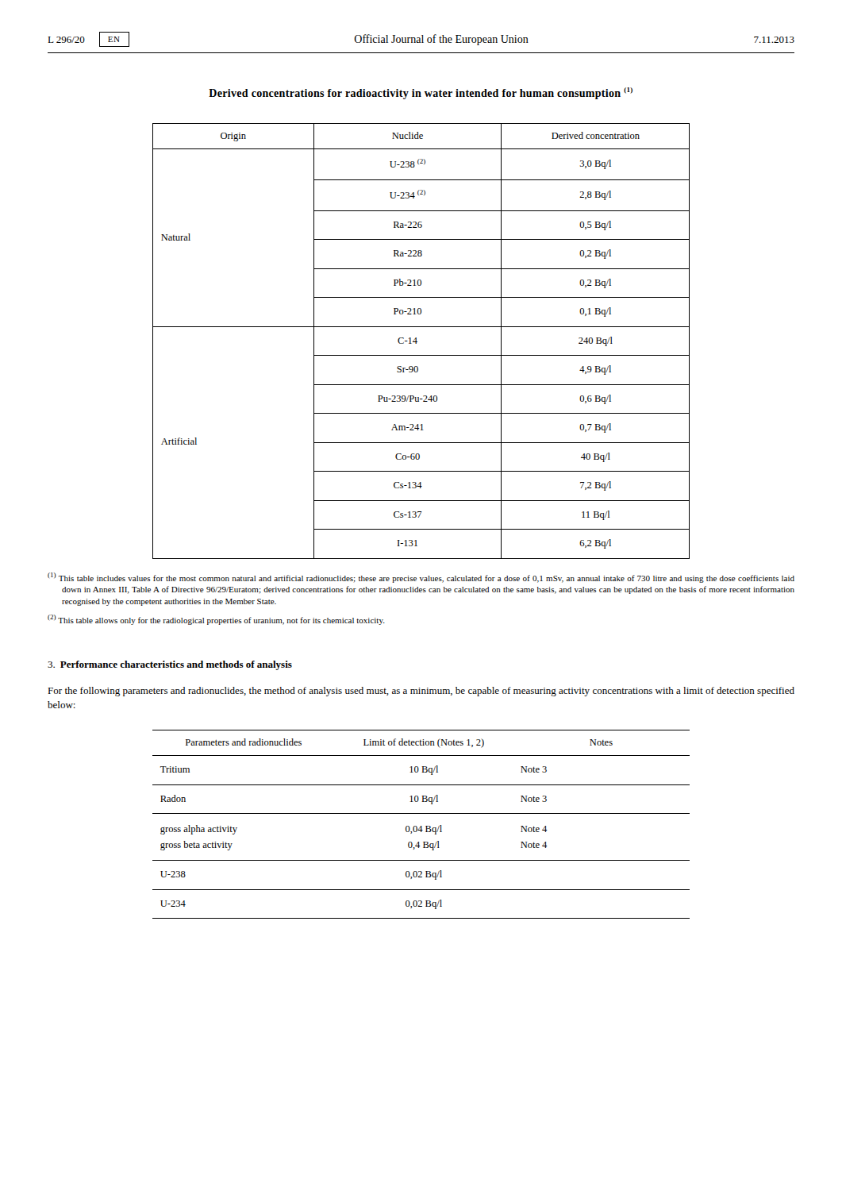L 296/20 EN
Official Journal of the European Union
7.11.2013
Derived concentrations for radioactivity in water intended for human consumption (1)
| Origin | Nuclide | Derived concentration |
| --- | --- | --- |
| Natural | U-238 (2) | 3,0 Bq/l |
| U-234 (2) | 2,8 Bq/l |
| Ra-226 | 0,5 Bq/l |
| Ra-228 | 0,2 Bq/l |
| Pb-210 | 0,2 Bq/l |
| Po-210 | 0,1 Bq/l |
| Artificial | C-14 | 240 Bq/l |
| Sr-90 | 4,9 Bq/l |
| Pu-239/Pu-240 | 0,6 Bq/l |
| Am-241 | 0,7 Bq/l |
| Co-60 | 40 Bq/l |
| Cs-134 | 7,2 Bq/l |
| Cs-137 | 11 Bq/l |
| I-131 | 6,2 Bq/l |
(1) This table includes values for the most common natural and artificial radionuclides; these are precise values, calculated for a dose of 0,1 mSv, an annual intake of 730 litre and using the dose coefficients laid down in Annex III, Table A of Directive 96/29/Euratom; derived concentrations for other radionuclides can be calculated on the same basis, and values can be updated on the basis of more recent information recognised by the competent authorities in the Member State.
(2) This table allows only for the radiological properties of uranium, not for its chemical toxicity.
3. Performance characteristics and methods of analysis
For the following parameters and radionuclides, the method of analysis used must, as a minimum, be capable of measuring activity concentrations with a limit of detection specified below:
| Parameters and radionuclides | Limit of detection (Notes 1, 2) | Notes |
| --- | --- | --- |
| Tritium | 10 Bq/l | Note 3 |
| Radon | 10 Bq/l | Note 3 |
| gross alpha activity gross beta activity | 0,04 Bq/l 0,4 Bq/l | Note 4 Note 4 |
| U-238 | 0,02 Bq/l | |
| U-234 | 0,02 Bq/l | |